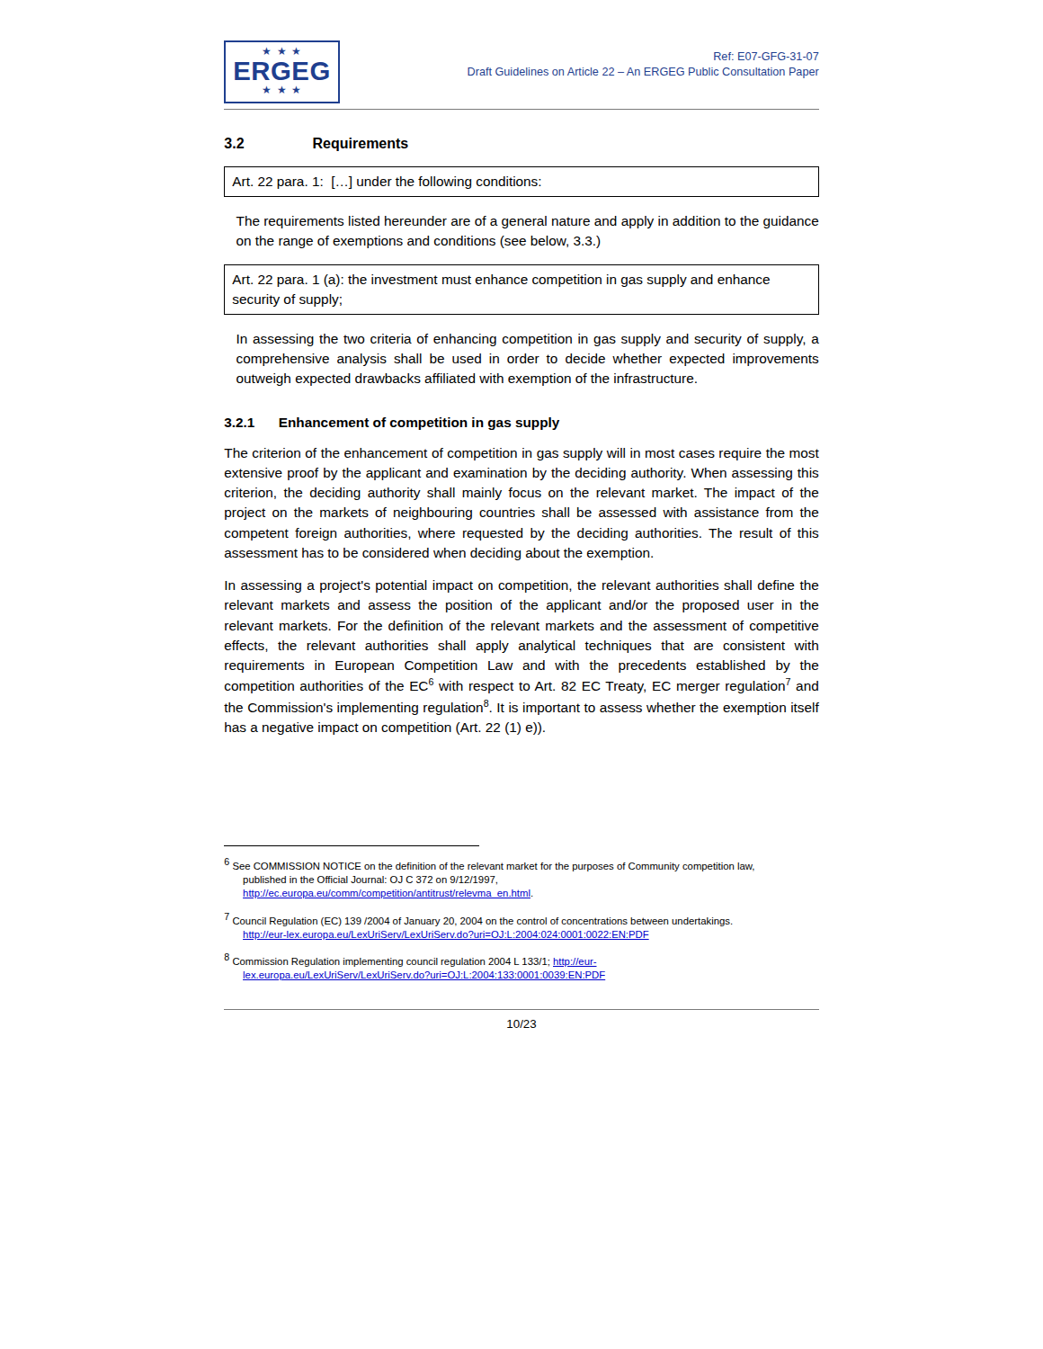★ ★ ★
ERGEG
★ ★ ★
Ref: E07-GFG-31-07
Draft Guidelines on Article 22 – An ERGEG Public Consultation Paper
3.2 Requirements
Art. 22 para. 1: […] under the following conditions:
The requirements listed hereunder are of a general nature and apply in addition to the guidance on the range of exemptions and conditions (see below, 3.3.)
Art. 22 para. 1 (a): the investment must enhance competition in gas supply and enhance security of supply;
In assessing the two criteria of enhancing competition in gas supply and security of supply, a comprehensive analysis shall be used in order to decide whether expected improvements outweigh expected drawbacks affiliated with exemption of the infrastructure.
3.2.1 Enhancement of competition in gas supply
The criterion of the enhancement of competition in gas supply will in most cases require the most extensive proof by the applicant and examination by the deciding authority. When assessing this criterion, the deciding authority shall mainly focus on the relevant market. The impact of the project on the markets of neighbouring countries shall be assessed with assistance from the competent foreign authorities, where requested by the deciding authorities. The result of this assessment has to be considered when deciding about the exemption.
In assessing a project's potential impact on competition, the relevant authorities shall define the relevant markets and assess the position of the applicant and/or the proposed user in the relevant markets. For the definition of the relevant markets and the assessment of competitive effects, the relevant authorities shall apply analytical techniques that are consistent with requirements in European Competition Law and with the precedents established by the competition authorities of the EC6 with respect to Art. 82 EC Treaty, EC merger regulation7 and the Commission's implementing regulation8. It is important to assess whether the exemption itself has a negative impact on competition (Art. 22 (1) e)).
6 See COMMISSION NOTICE on the definition of the relevant market for the purposes of Community competition law, published in the Official Journal: OJ C 372 on 9/12/1997, http://ec.europa.eu/comm/competition/antitrust/relevma_en.html.
7 Council Regulation (EC) 139 /2004 of January 20, 2004 on the control of concentrations between undertakings. http://eur-lex.europa.eu/LexUriServ/LexUriServ.do?uri=OJ:L:2004:024:0001:0022:EN:PDF
8 Commission Regulation implementing council regulation 2004 L 133/1; http://eur- lex.europa.eu/LexUriServ/LexUriServ.do?uri=OJ:L:2004:133:0001:0039:EN:PDF
10/23